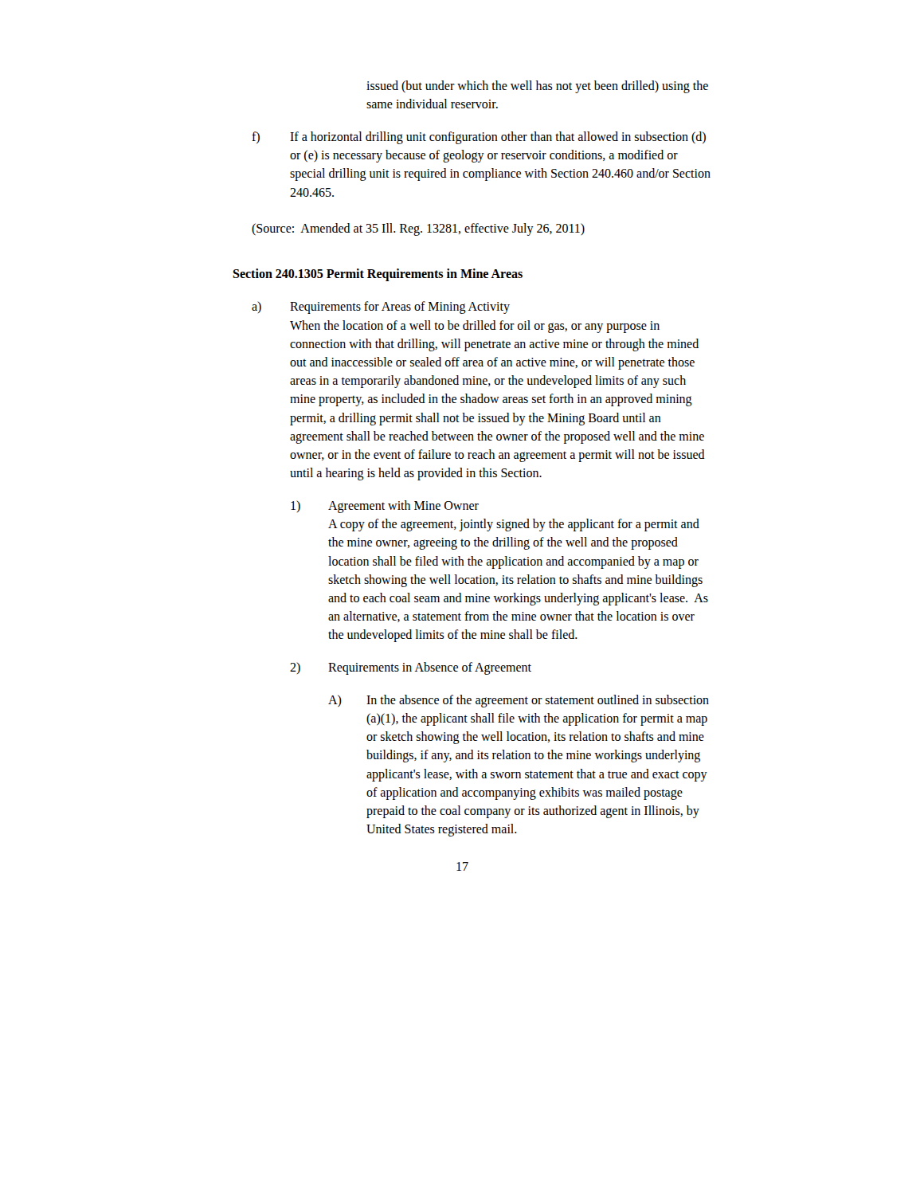issued (but under which the well has not yet been drilled) using the same individual reservoir.
f)
If a horizontal drilling unit configuration other than that allowed in subsection (d) or (e) is necessary because of geology or reservoir conditions, a modified or special drilling unit is required in compliance with Section 240.460 and/or Section 240.465.
(Source: Amended at 35 Ill. Reg. 13281, effective July 26, 2011)
Section 240.1305 Permit Requirements in Mine Areas
a)
Requirements for Areas of Mining Activity
When the location of a well to be drilled for oil or gas, or any purpose in connection with that drilling, will penetrate an active mine or through the mined out and inaccessible or sealed off area of an active mine, or will penetrate those areas in a temporarily abandoned mine, or the undeveloped limits of any such mine property, as included in the shadow areas set forth in an approved mining permit, a drilling permit shall not be issued by the Mining Board until an agreement shall be reached between the owner of the proposed well and the mine owner, or in the event of failure to reach an agreement a permit will not be issued until a hearing is held as provided in this Section.
1)
Agreement with Mine Owner
A copy of the agreement, jointly signed by the applicant for a permit and the mine owner, agreeing to the drilling of the well and the proposed location shall be filed with the application and accompanied by a map or sketch showing the well location, its relation to shafts and mine buildings and to each coal seam and mine workings underlying applicant's lease. As an alternative, a statement from the mine owner that the location is over the undeveloped limits of the mine shall be filed.
2)
Requirements in Absence of Agreement
A)
In the absence of the agreement or statement outlined in subsection (a)(1), the applicant shall file with the application for permit a map or sketch showing the well location, its relation to shafts and mine buildings, if any, and its relation to the mine workings underlying applicant's lease, with a sworn statement that a true and exact copy of application and accompanying exhibits was mailed postage prepaid to the coal company or its authorized agent in Illinois, by United States registered mail.
17